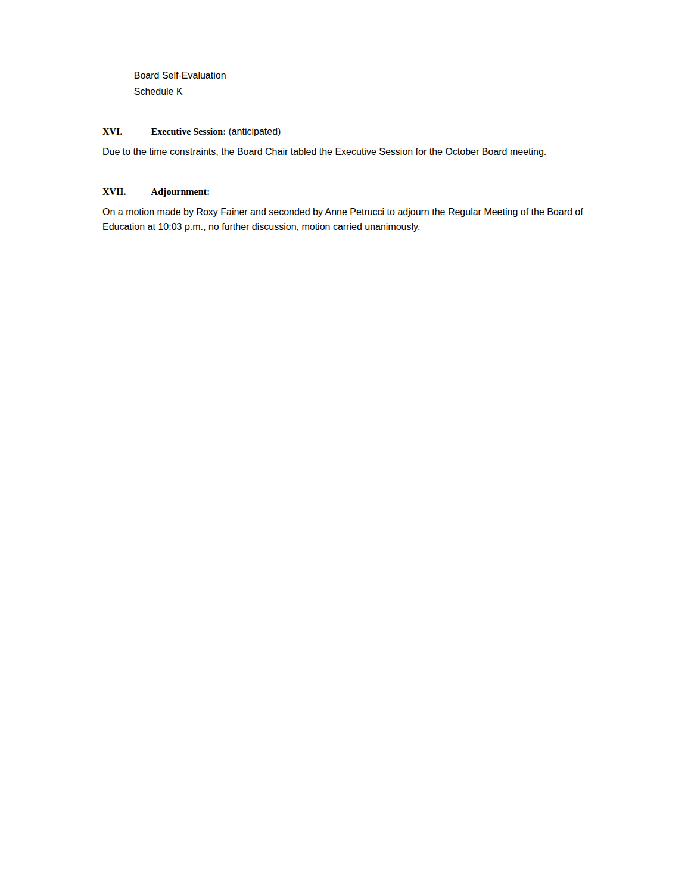Board Self-Evaluation
Schedule K
XVI. Executive Session: (anticipated)
Due to the time constraints, the Board Chair tabled the Executive Session for the October Board meeting.
XVII. Adjournment:
On a motion made by Roxy Fainer and seconded by Anne Petrucci to adjourn the Regular Meeting of the Board of Education at 10:03 p.m., no further discussion, motion carried unanimously.